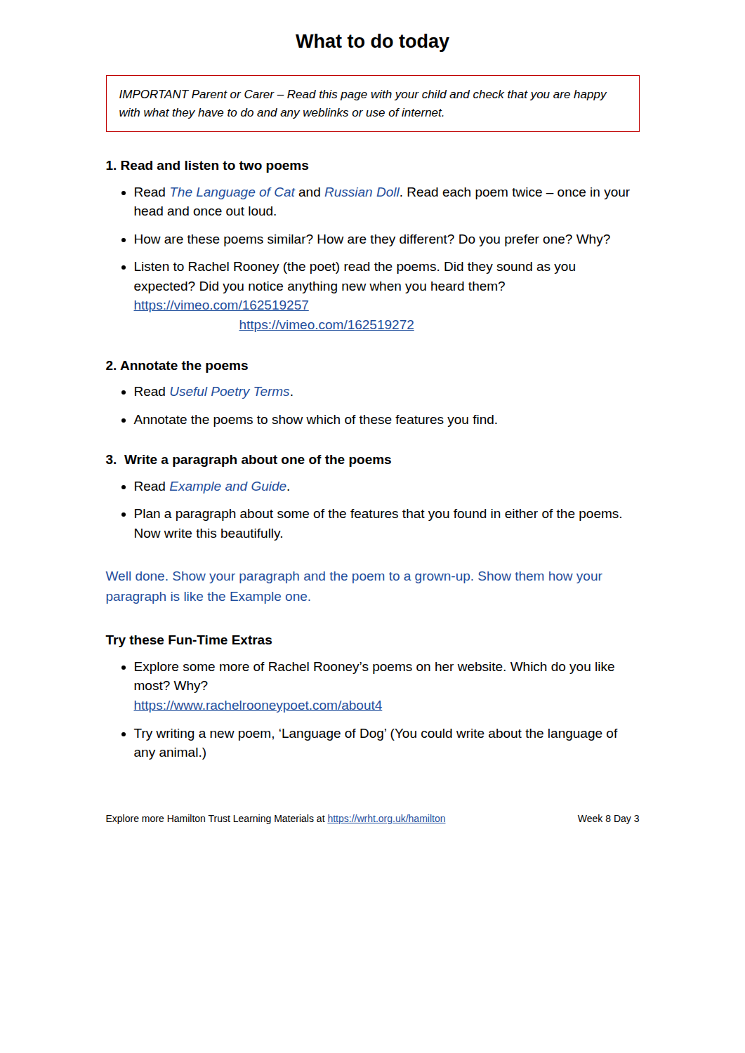What to do today
IMPORTANT Parent or Carer – Read this page with your child and check that you are happy with what they have to do and any weblinks or use of internet.
1. Read and listen to two poems
Read The Language of Cat and Russian Doll. Read each poem twice – once in your head and once out loud.
How are these poems similar? How are they different? Do you prefer one? Why?
Listen to Rachel Rooney (the poet) read the poems. Did they sound as you expected? Did you notice anything new when you heard them? https://vimeo.com/162519257 https://vimeo.com/162519272
2. Annotate the poems
Read Useful Poetry Terms.
Annotate the poems to show which of these features you find.
3. Write a paragraph about one of the poems
Read Example and Guide.
Plan a paragraph about some of the features that you found in either of the poems. Now write this beautifully.
Well done. Show your paragraph and the poem to a grown-up. Show them how your paragraph is like the Example one.
Try these Fun-Time Extras
Explore some more of Rachel Rooney’s poems on her website. Which do you like most? Why?
https://www.rachelrooneypoet.com/about4
Try writing a new poem, ‘Language of Dog’ (You could write about the language of any animal.)
Explore more Hamilton Trust Learning Materials at https://wrht.org.uk/hamilton Week 8 Day 3